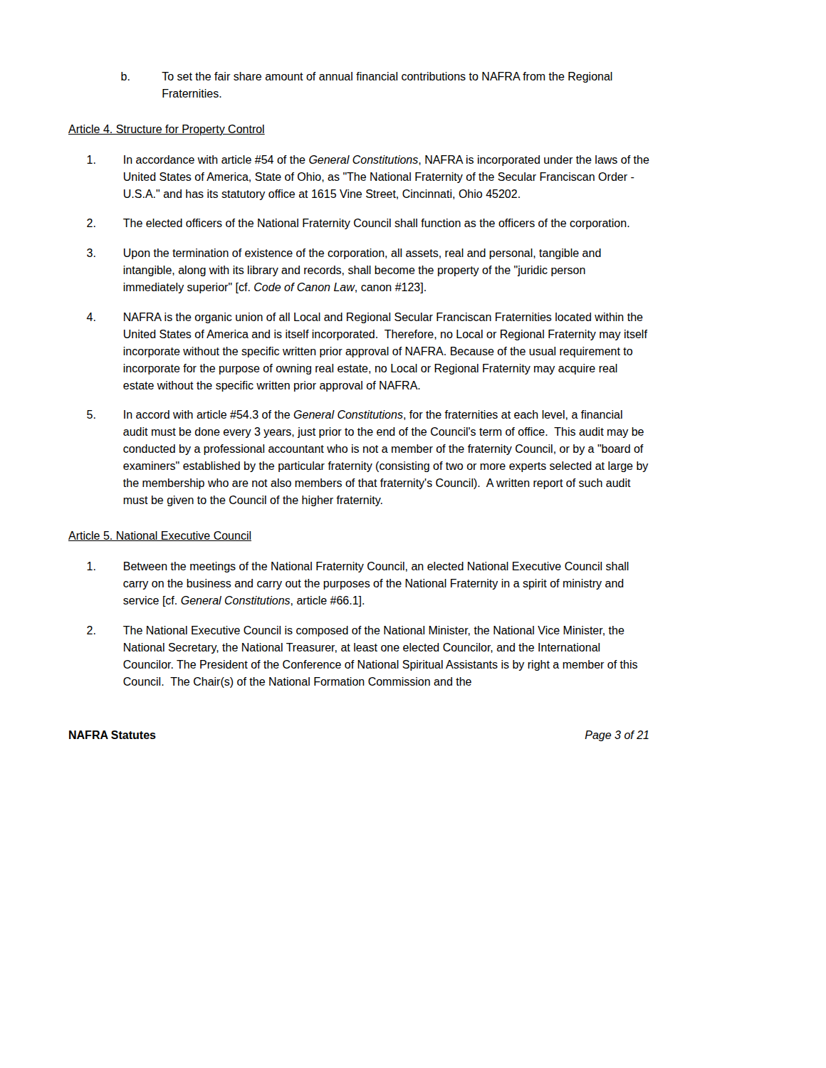b.
To set the fair share amount of annual financial contributions to NAFRA from the Regional Fraternities.
Article 4. Structure for Property Control
1.
In accordance with article #54 of the General Constitutions, NAFRA is incorporated under the laws of the United States of America, State of Ohio, as "The National Fraternity of the Secular Franciscan Order - U.S.A." and has its statutory office at 1615 Vine Street, Cincinnati, Ohio 45202.
2.
The elected officers of the National Fraternity Council shall function as the officers of the corporation.
3.
Upon the termination of existence of the corporation, all assets, real and personal, tangible and intangible, along with its library and records, shall become the property of the "juridic person immediately superior" [cf. Code of Canon Law, canon #123].
4.
NAFRA is the organic union of all Local and Regional Secular Franciscan Fraternities located within the United States of America and is itself incorporated. Therefore, no Local or Regional Fraternity may itself incorporate without the specific written prior approval of NAFRA. Because of the usual requirement to incorporate for the purpose of owning real estate, no Local or Regional Fraternity may acquire real estate without the specific written prior approval of NAFRA.
5.
In accord with article #54.3 of the General Constitutions, for the fraternities at each level, a financial audit must be done every 3 years, just prior to the end of the Council's term of office. This audit may be conducted by a professional accountant who is not a member of the fraternity Council, or by a "board of examiners" established by the particular fraternity (consisting of two or more experts selected at large by the membership who are not also members of that fraternity's Council). A written report of such audit must be given to the Council of the higher fraternity.
Article 5. National Executive Council
1.
Between the meetings of the National Fraternity Council, an elected National Executive Council shall carry on the business and carry out the purposes of the National Fraternity in a spirit of ministry and service [cf. General Constitutions, article #66.1].
2.
The National Executive Council is composed of the National Minister, the National Vice Minister, the National Secretary, the National Treasurer, at least one elected Councilor, and the International Councilor. The President of the Conference of National Spiritual Assistants is by right a member of this Council. The Chair(s) of the National Formation Commission and the
NAFRA Statutes
Page 3 of 21